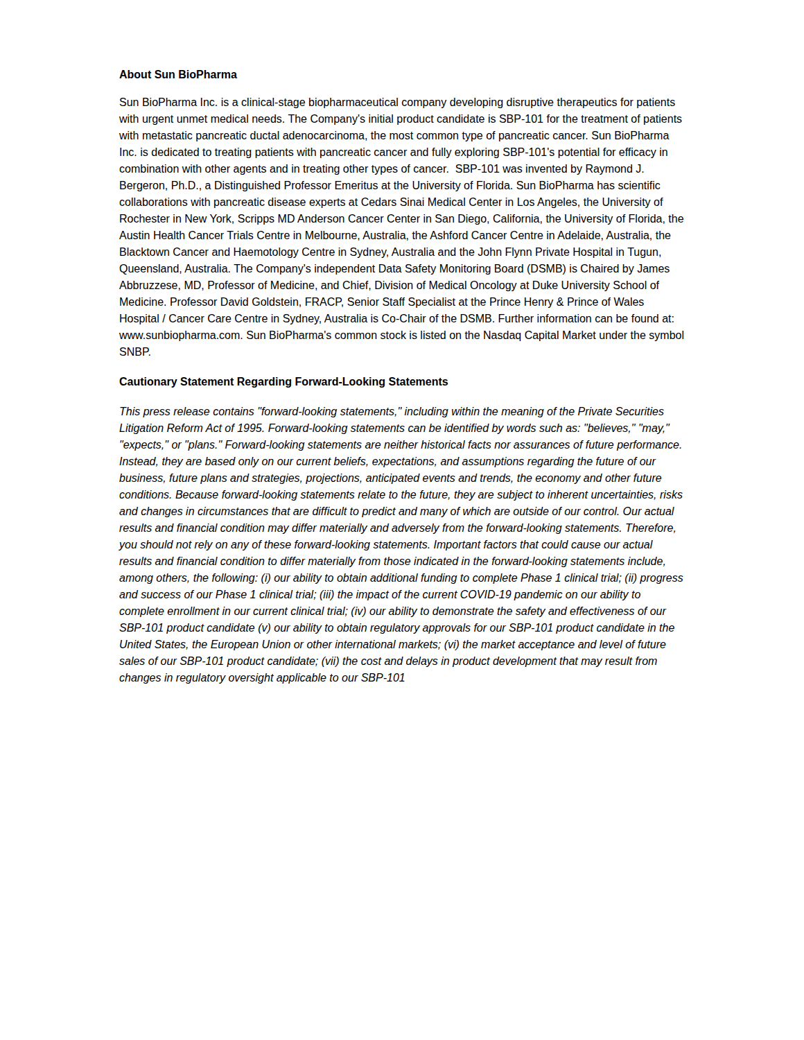About Sun BioPharma
Sun BioPharma Inc. is a clinical-stage biopharmaceutical company developing disruptive therapeutics for patients with urgent unmet medical needs. The Company's initial product candidate is SBP-101 for the treatment of patients with metastatic pancreatic ductal adenocarcinoma, the most common type of pancreatic cancer. Sun BioPharma Inc. is dedicated to treating patients with pancreatic cancer and fully exploring SBP-101's potential for efficacy in combination with other agents and in treating other types of cancer. SBP-101 was invented by Raymond J. Bergeron, Ph.D., a Distinguished Professor Emeritus at the University of Florida. Sun BioPharma has scientific collaborations with pancreatic disease experts at Cedars Sinai Medical Center in Los Angeles, the University of Rochester in New York, Scripps MD Anderson Cancer Center in San Diego, California, the University of Florida, the Austin Health Cancer Trials Centre in Melbourne, Australia, the Ashford Cancer Centre in Adelaide, Australia, the Blacktown Cancer and Haemotology Centre in Sydney, Australia and the John Flynn Private Hospital in Tugun, Queensland, Australia. The Company's independent Data Safety Monitoring Board (DSMB) is Chaired by James Abbruzzese, MD, Professor of Medicine, and Chief, Division of Medical Oncology at Duke University School of Medicine. Professor David Goldstein, FRACP, Senior Staff Specialist at the Prince Henry & Prince of Wales Hospital / Cancer Care Centre in Sydney, Australia is Co-Chair of the DSMB. Further information can be found at: www.sunbiopharma.com. Sun BioPharma's common stock is listed on the Nasdaq Capital Market under the symbol SNBP.
Cautionary Statement Regarding Forward-Looking Statements
This press release contains "forward-looking statements," including within the meaning of the Private Securities Litigation Reform Act of 1995. Forward-looking statements can be identified by words such as: "believes," "may," "expects," or "plans." Forward-looking statements are neither historical facts nor assurances of future performance. Instead, they are based only on our current beliefs, expectations, and assumptions regarding the future of our business, future plans and strategies, projections, anticipated events and trends, the economy and other future conditions. Because forward-looking statements relate to the future, they are subject to inherent uncertainties, risks and changes in circumstances that are difficult to predict and many of which are outside of our control. Our actual results and financial condition may differ materially and adversely from the forward-looking statements. Therefore, you should not rely on any of these forward-looking statements. Important factors that could cause our actual results and financial condition to differ materially from those indicated in the forward-looking statements include, among others, the following: (i) our ability to obtain additional funding to complete Phase 1 clinical trial; (ii) progress and success of our Phase 1 clinical trial; (iii) the impact of the current COVID-19 pandemic on our ability to complete enrollment in our current clinical trial; (iv) our ability to demonstrate the safety and effectiveness of our SBP-101 product candidate (v) our ability to obtain regulatory approvals for our SBP-101 product candidate in the United States, the European Union or other international markets; (vi) the market acceptance and level of future sales of our SBP-101 product candidate; (vii) the cost and delays in product development that may result from changes in regulatory oversight applicable to our SBP-101